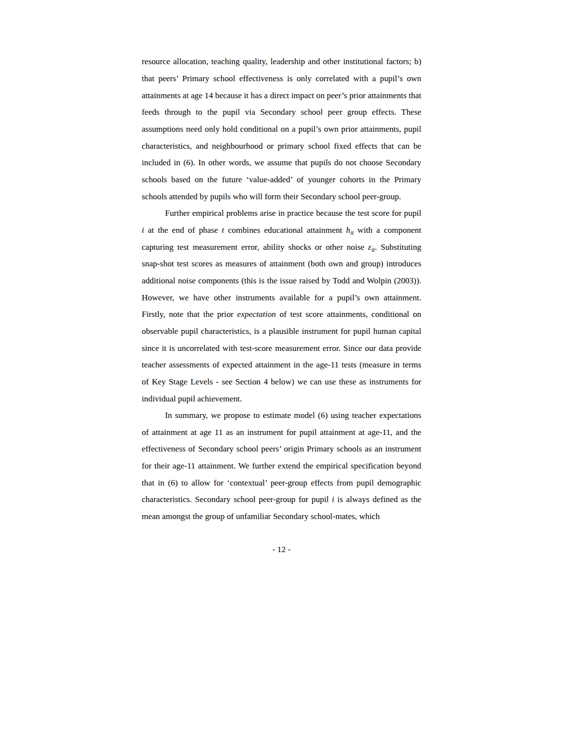resource allocation, teaching quality, leadership and other institutional factors; b) that peers’ Primary school effectiveness is only correlated with a pupil’s own attainments at age 14 because it has a direct impact on peer’s prior attainments that feeds through to the pupil via Secondary school peer group effects. These assumptions need only hold conditional on a pupil’s own prior attainments, pupil characteristics, and neighbourhood or primary school fixed effects that can be included in (6). In other words, we assume that pupils do not choose Secondary schools based on the future ‘value-added’ of younger cohorts in the Primary schools attended by pupils who will form their Secondary school peer-group.
Further empirical problems arise in practice because the test score for pupil i at the end of phase t combines educational attainment hit with a component capturing test measurement error, ability shocks or other noise εit. Substituting snap-shot test scores as measures of attainment (both own and group) introduces additional noise components (this is the issue raised by Todd and Wolpin (2003)). However, we have other instruments available for a pupil’s own attainment. Firstly, note that the prior expectation of test score attainments, conditional on observable pupil characteristics, is a plausible instrument for pupil human capital since it is uncorrelated with test-score measurement error. Since our data provide teacher assessments of expected attainment in the age-11 tests (measure in terms of Key Stage Levels - see Section 4 below) we can use these as instruments for individual pupil achievement.
In summary, we propose to estimate model (6) using teacher expectations of attainment at age 11 as an instrument for pupil attainment at age-11, and the effectiveness of Secondary school peers’ origin Primary schools as an instrument for their age-11 attainment. We further extend the empirical specification beyond that in (6) to allow for ‘contextual’ peer-group effects from pupil demographic characteristics. Secondary school peer-group for pupil i is always defined as the mean amongst the group of unfamiliar Secondary school-mates, which
- 12 -